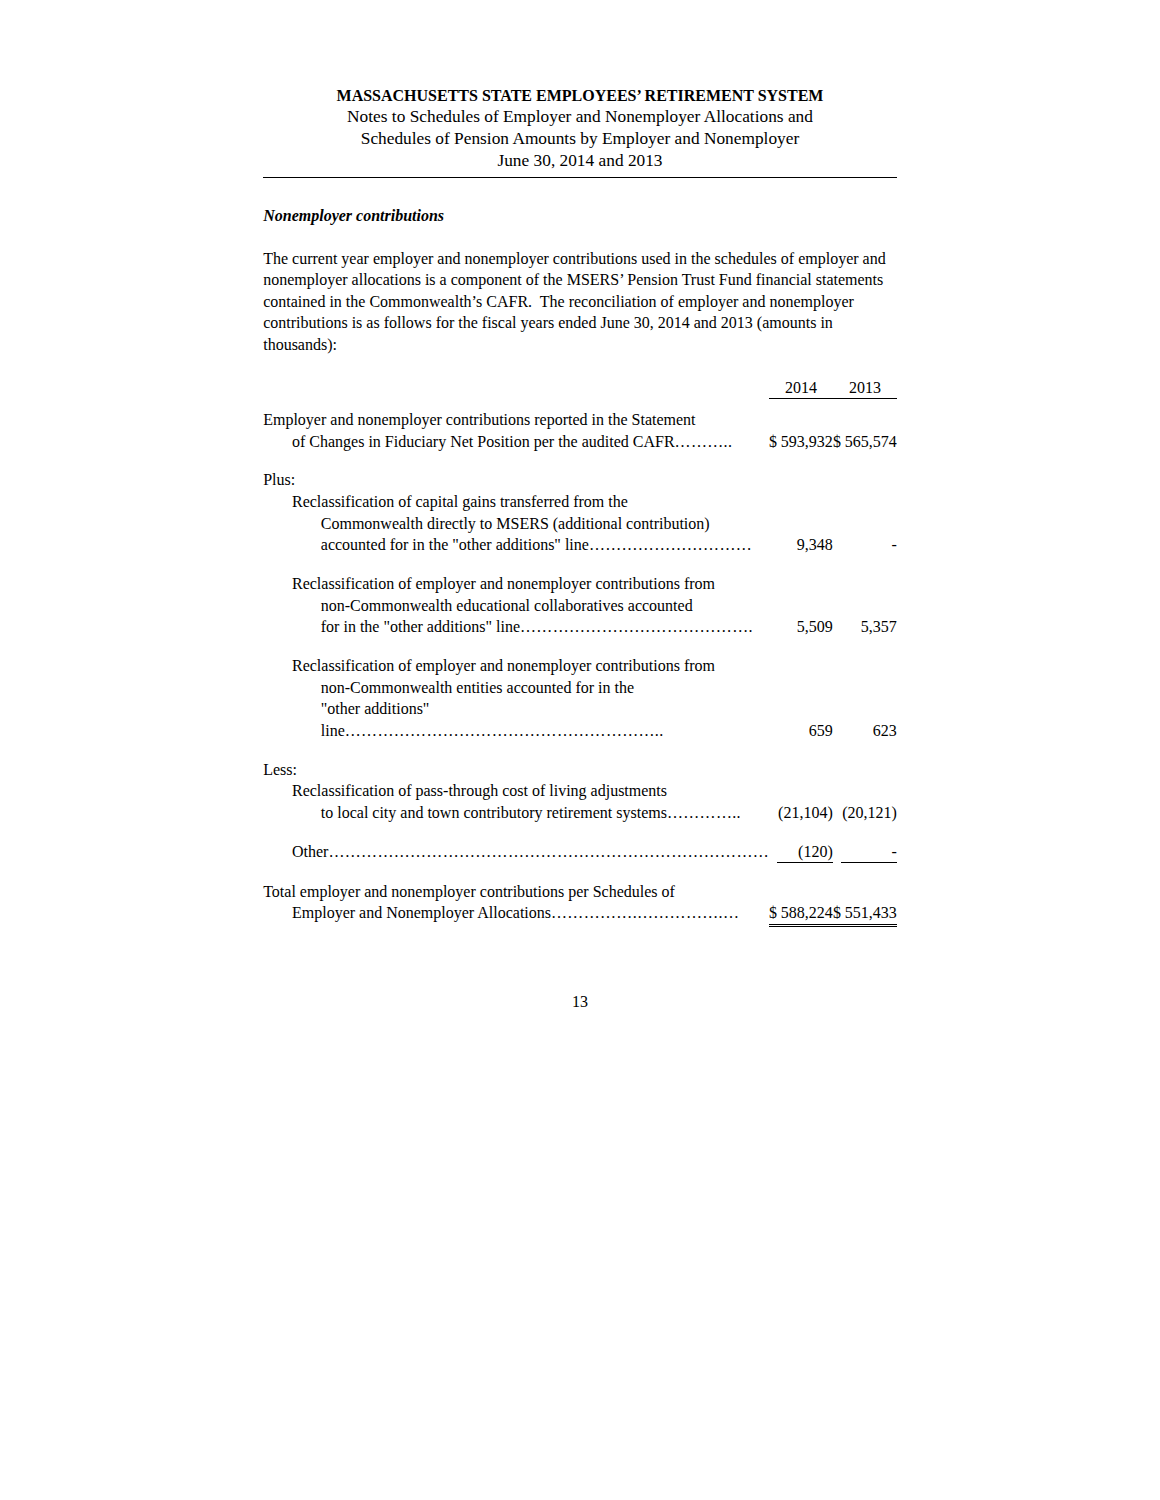MASSACHUSETTS STATE EMPLOYEES’ RETIREMENT SYSTEM
Notes to Schedules of Employer and Nonemployer Allocations and
Schedules of Pension Amounts by Employer and Nonemployer
June 30, 2014 and 2013
Nonemployer contributions
The current year employer and nonemployer contributions used in the schedules of employer and nonemployer allocations is a component of the MSERS’ Pension Trust Fund financial statements contained in the Commonwealth’s CAFR. The reconciliation of employer and nonemployer contributions is as follows for the fiscal years ended June 30, 2014 and 2013 (amounts in thousands):
| | 2014 | | 2013 |
| Employer and nonemployer contributions reported in the Statement | | | | | |
| of Changes in Fiduciary Net Position per the audited CAFR ……….. | $ | 593,932 | | $ | 565,574 |
| Plus: | | | | | |
| Reclassification of capital gains transferred from the | | | | | |
| Commonwealth directly to MSERS (additional contribution) | | | | | |
| accounted for in the "other additions" line ………………………… | | 9,348 | | | - |
| Reclassification of employer and nonemployer contributions from | | | | | |
| non-Commonwealth educational collaboratives accounted | | | | | |
| for in the "other additions" line ……………………………………. | | 5,509 | | | 5,357 |
| Reclassification of employer and nonemployer contributions from | | | | | |
| non-Commonwealth entities accounted for in the | | | | | |
| "other additions" line ………………………………………………….. | | 659 | | | 623 |
| Less: | | | | | |
| Reclassification of pass-through cost of living adjustments | | | | | |
| to local city and town contributory retirement systems ………….. | | (21,104) | | | (20,121) |
| Other ……………………………………………………………………… | | (120) | | | - |
| Total employer and nonemployer contributions per Schedules of | | | | | |
| Employer and Nonemployer Allocations …………….…………….… | $ | 588,224 | | $ | 551,433 |
13